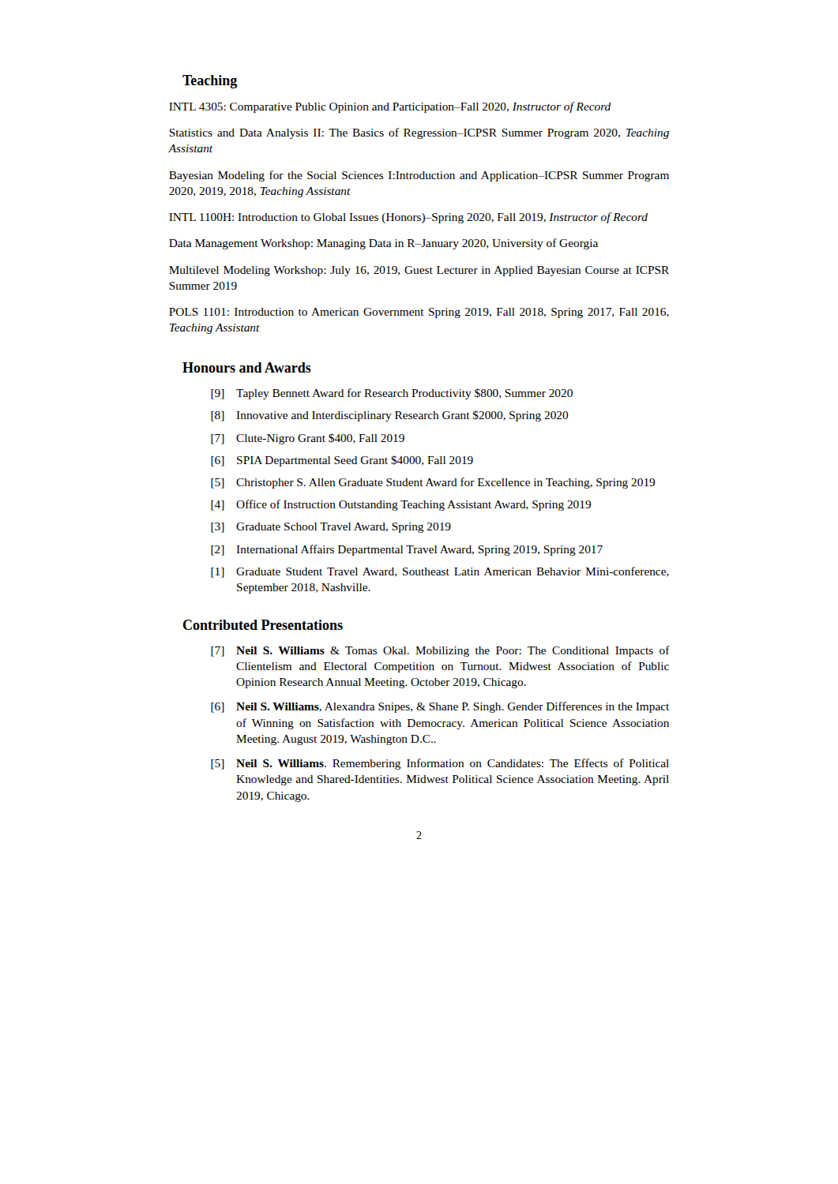Teaching
INTL 4305: Comparative Public Opinion and Participation–Fall 2020, Instructor of Record
Statistics and Data Analysis II: The Basics of Regression–ICPSR Summer Program 2020, Teaching Assistant
Bayesian Modeling for the Social Sciences I:Introduction and Application–ICPSR Summer Program 2020, 2019, 2018, Teaching Assistant
INTL 1100H: Introduction to Global Issues (Honors)–Spring 2020, Fall 2019, Instructor of Record
Data Management Workshop: Managing Data in R–January 2020, University of Georgia
Multilevel Modeling Workshop: July 16, 2019, Guest Lecturer in Applied Bayesian Course at ICPSR Summer 2019
POLS 1101: Introduction to American Government Spring 2019, Fall 2018, Spring 2017, Fall 2016, Teaching Assistant
Honours and Awards
[9] Tapley Bennett Award for Research Productivity $800, Summer 2020
[8] Innovative and Interdisciplinary Research Grant $2000, Spring 2020
[7] Clute-Nigro Grant $400, Fall 2019
[6] SPIA Departmental Seed Grant $4000, Fall 2019
[5] Christopher S. Allen Graduate Student Award for Excellence in Teaching, Spring 2019
[4] Office of Instruction Outstanding Teaching Assistant Award, Spring 2019
[3] Graduate School Travel Award, Spring 2019
[2] International Affairs Departmental Travel Award, Spring 2019, Spring 2017
[1] Graduate Student Travel Award, Southeast Latin American Behavior Mini-conference, September 2018, Nashville.
Contributed Presentations
[7] Neil S. Williams & Tomas Okal. Mobilizing the Poor: The Conditional Impacts of Clientelism and Electoral Competition on Turnout. Midwest Association of Public Opinion Research Annual Meeting. October 2019, Chicago.
[6] Neil S. Williams, Alexandra Snipes, & Shane P. Singh. Gender Differences in the Impact of Winning on Satisfaction with Democracy. American Political Science Association Meeting. August 2019, Washington D.C..
[5] Neil S. Williams. Remembering Information on Candidates: The Effects of Political Knowledge and Shared-Identities. Midwest Political Science Association Meeting. April 2019, Chicago.
2